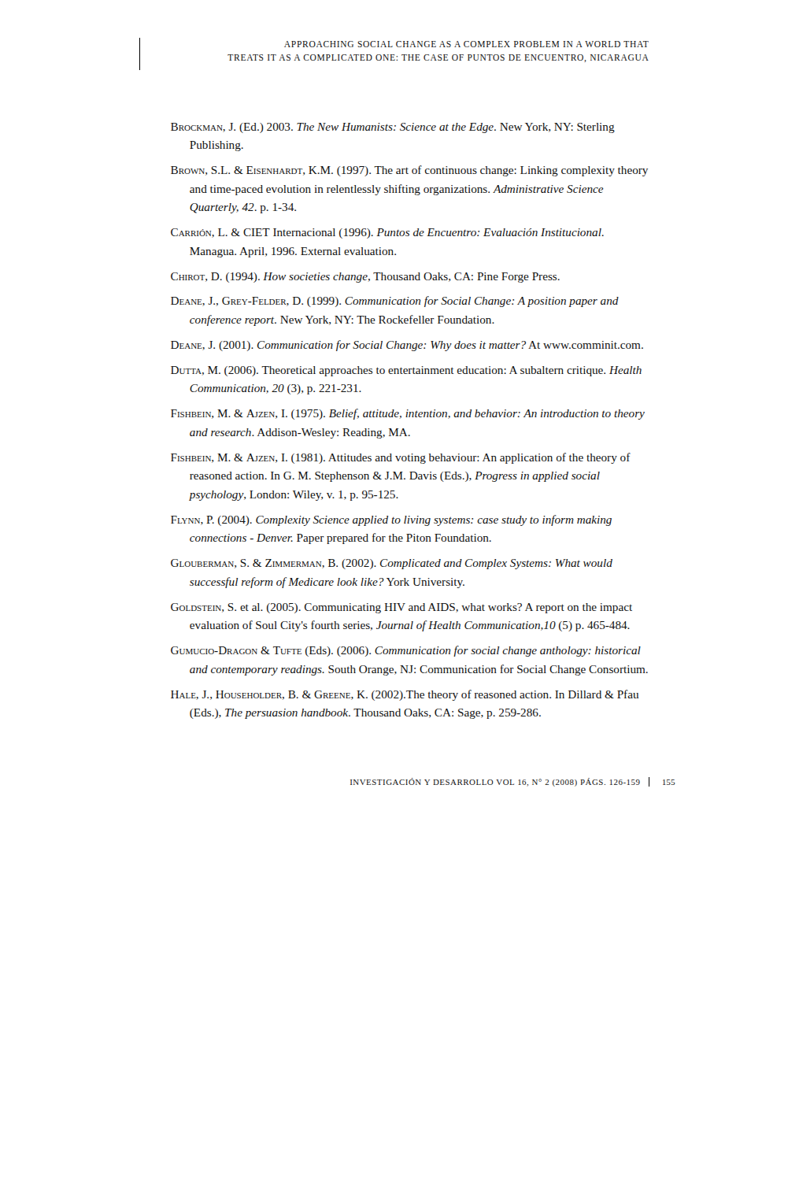Approaching social change as a complex problem in a world that treats it as a complicated one: the case of Puntos de Encuentro, Nicaragua
Brockman, J. (Ed.) 2003. The New Humanists: Science at the Edge. New York, NY: Sterling Publishing.
Brown, S.L. & Eisenhardt, K.M. (1997). The art of continuous change: Linking complexity theory and time-paced evolution in relentlessly shifting organizations. Administrative Science Quarterly, 42. p. 1-34.
Carrión, L. & CIET Internacional (1996). Puntos de Encuentro: Evaluación Institucional. Managua. April, 1996. External evaluation.
Chirot, D. (1994). How societies change, Thousand Oaks, CA: Pine Forge Press.
Deane, J., Grey-Felder, D. (1999). Communication for Social Change: A position paper and conference report. New York, NY: The Rockefeller Foundation.
Deane, J. (2001). Communication for Social Change: Why does it matter? At www.comminit.com.
Dutta, M. (2006). Theoretical approaches to entertainment education: A subaltern critique. Health Communication, 20 (3), p. 221-231.
Fishbein, M. & Ajzen, I. (1975). Belief, attitude, intention, and behavior: An introduction to theory and research. Addison-Wesley: Reading, MA.
Fishbein, M. & Ajzen, I. (1981). Attitudes and voting behaviour: An application of the theory of reasoned action. In G. M. Stephenson & J.M. Davis (Eds.), Progress in applied social psychology, London: Wiley, v. 1, p. 95-125.
Flynn, P. (2004). Complexity Science applied to living systems: case study to inform making connections - Denver. Paper prepared for the Piton Foundation.
Glouberman, S. & Zimmerman, B. (2002). Complicated and Complex Systems: What would successful reform of Medicare look like? York University.
Goldstein, S. et al. (2005). Communicating HIV and AIDS, what works? A report on the impact evaluation of Soul City's fourth series, Journal of Health Communication,10 (5) p. 465-484.
Gumucio-Dragon & Tufte (Eds). (2006). Communication for social change anthology: historical and contemporary readings. South Orange, NJ: Communication for Social Change Consortium.
Hale, J., Householder, B. & Greene, K. (2002).The theory of reasoned action. In Dillard & Pfau (Eds.), The persuasion handbook. Thousand Oaks, CA: Sage, p. 259-286.
investigación y desarrollo vol 16, n° 2 (2008) págs. 126-159 155